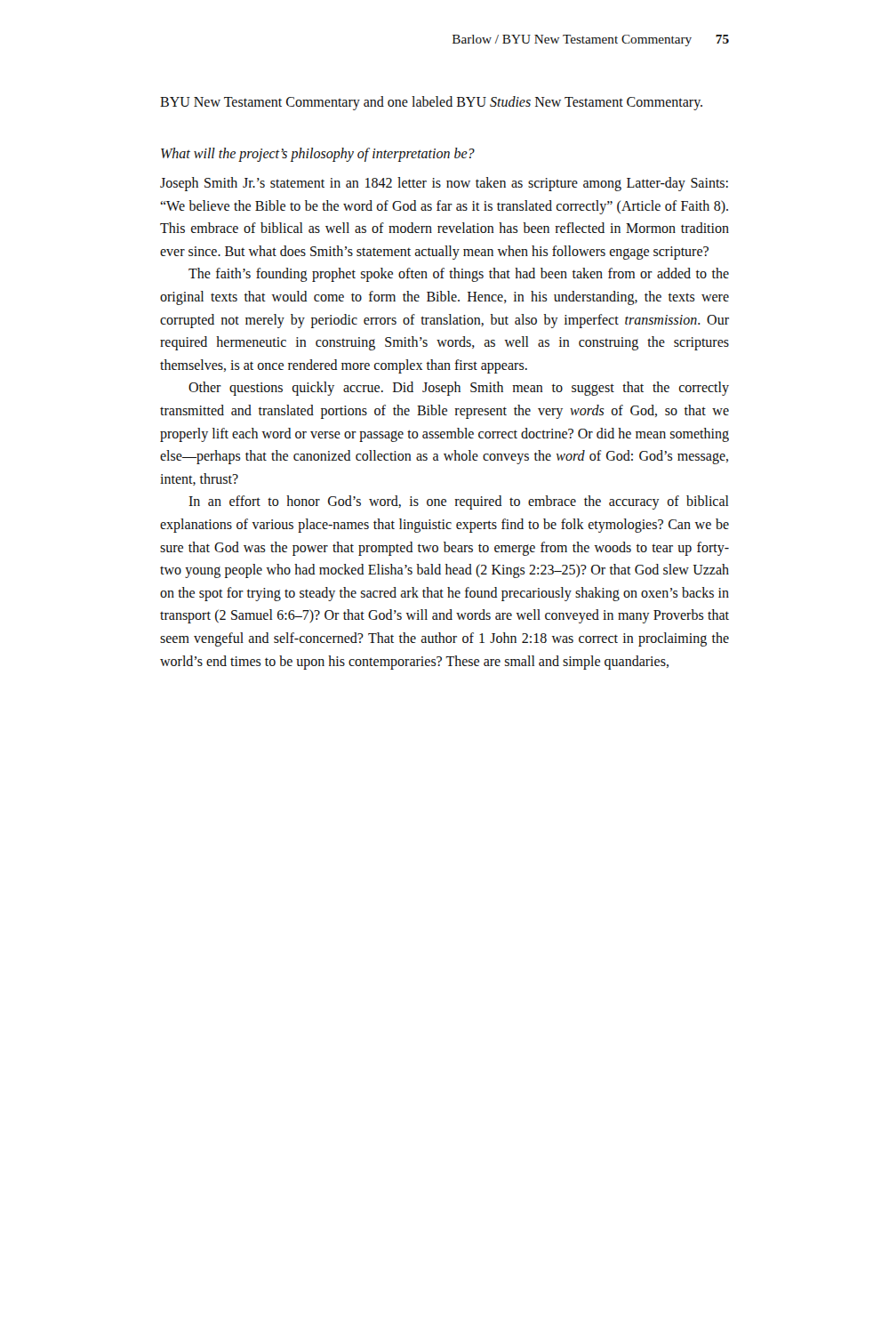Barlow / BYU New Testament Commentary 75
BYU New Testament Commentary and one labeled BYU Studies New Testament Commentary.
What will the project’s philosophy of interpretation be?
Joseph Smith Jr.’s statement in an 1842 letter is now taken as scripture among Latter-day Saints: “We believe the Bible to be the word of God as far as it is translated correctly” (Article of Faith 8). This embrace of biblical as well as of modern revelation has been reflected in Mormon tradition ever since. But what does Smith’s statement actually mean when his followers engage scripture?
The faith’s founding prophet spoke often of things that had been taken from or added to the original texts that would come to form the Bible. Hence, in his understanding, the texts were corrupted not merely by periodic errors of translation, but also by imperfect transmission. Our required hermeneutic in construing Smith’s words, as well as in construing the scriptures themselves, is at once rendered more complex than first appears.
Other questions quickly accrue. Did Joseph Smith mean to suggest that the correctly transmitted and translated portions of the Bible represent the very words of God, so that we properly lift each word or verse or passage to assemble correct doctrine? Or did he mean something else—perhaps that the canonized collection as a whole conveys the word of God: God’s message, intent, thrust?
In an effort to honor God’s word, is one required to embrace the accuracy of biblical explanations of various place-names that linguistic experts find to be folk etymologies? Can we be sure that God was the power that prompted two bears to emerge from the woods to tear up forty-two young people who had mocked Elisha’s bald head (2 Kings 2:23–25)? Or that God slew Uzzah on the spot for trying to steady the sacred ark that he found precariously shaking on oxen’s backs in transport (2 Samuel 6:6–7)? Or that God’s will and words are well conveyed in many Proverbs that seem vengeful and self-concerned? That the author of 1 John 2:18 was correct in proclaiming the world’s end times to be upon his contemporaries? These are small and simple quandaries,